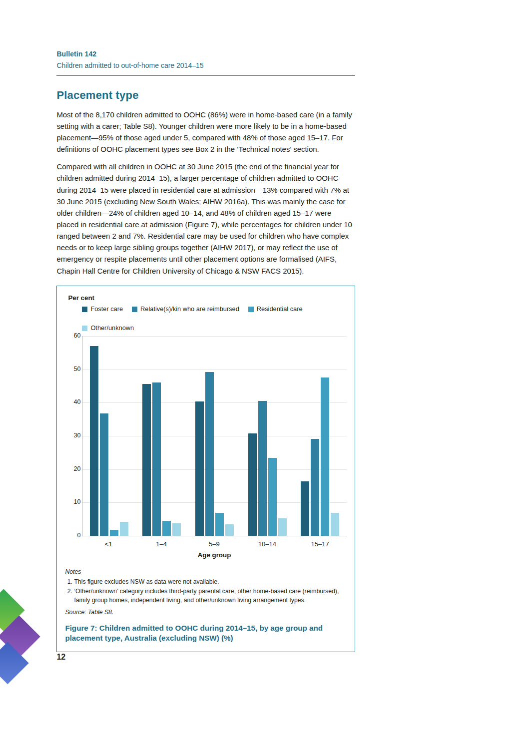Bulletin 142
Children admitted to out-of-home care 2014–15
Placement type
Most of the 8,170 children admitted to OOHC (86%) were in home-based care (in a family setting with a carer; Table S8). Younger children were more likely to be in a home-based placement—95% of those aged under 5, compared with 48% of those aged 15–17. For definitions of OOHC placement types see Box 2 in the ‘Technical notes’ section.
Compared with all children in OOHC at 30 June 2015 (the end of the financial year for children admitted during 2014–15), a larger percentage of children admitted to OOHC during 2014–15 were placed in residential care at admission—13% compared with 7% at 30 June 2015 (excluding New South Wales; AIHW 2016a). This was mainly the case for older children—24% of children aged 10–14, and 48% of children aged 15–17 were placed in residential care at admission (Figure 7), while percentages for children under 10 ranged between 2 and 7%. Residential care may be used for children who have complex needs or to keep large sibling groups together (AIHW 2017), or may reflect the use of emergency or respite placements until other placement options are formalised (AIFS, Chapin Hall Centre for Children University of Chicago & NSW FACS 2015).
Per cent
Foster care
Relative(s)/kin who are reimbursed
Residential care
Other/unknown
60
50
40
30
20
10
0
<1 1–4 5–9 10–14 15–17
Age group
Notes
This figure excludes NSW as data were not available.
‘Other/unknown’ category includes third-party parental care, other home-based care (reimbursed), family group homes, independent living, and other/unknown living arrangement types.
Source: Table S8.
Figure 7: Children admitted to OOHC during 2014–15, by age group and placement type, Australia (excluding NSW) (%)
12